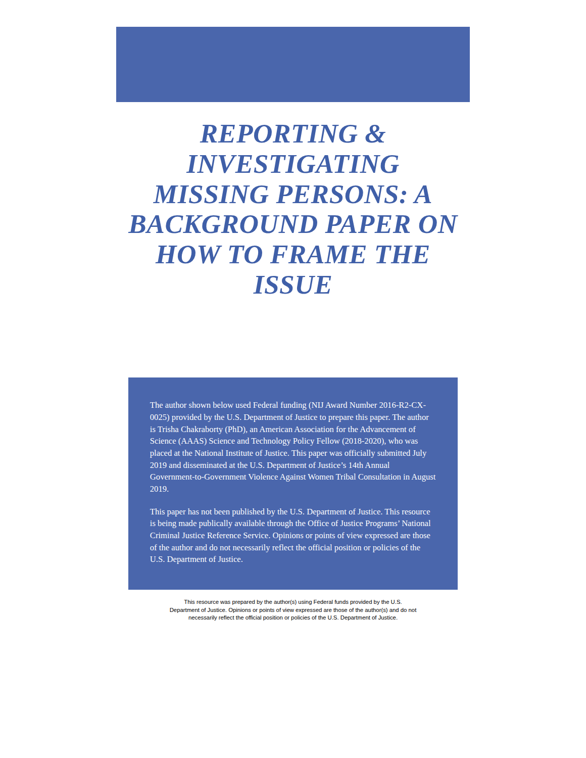REPORTING & INVESTIGATING MISSING PERSONS: A BACKGROUND PAPER ON HOW TO FRAME THE ISSUE
The author shown below used Federal funding (NIJ Award Number 2016-R2-CX-0025) provided by the U.S. Department of Justice to prepare this paper. The author is Trisha Chakraborty (PhD), an American Association for the Advancement of Science (AAAS) Science and Technology Policy Fellow (2018-2020), who was placed at the National Institute of Justice. This paper was officially submitted July 2019 and disseminated at the U.S. Department of Justice’s 14th Annual Government-to-Government Violence Against Women Tribal Consultation in August 2019.
This paper has not been published by the U.S. Department of Justice. This resource is being made publically available through the Office of Justice Programs’ National Criminal Justice Reference Service. Opinions or points of view expressed are those of the author and do not necessarily reflect the official position or policies of the U.S. Department of Justice.
This resource was prepared by the author(s) using Federal funds provided by the U.S.
Department of Justice. Opinions or points of view expressed are those of the author(s) and do not
necessarily reflect the official position or policies of the U.S. Department of Justice.